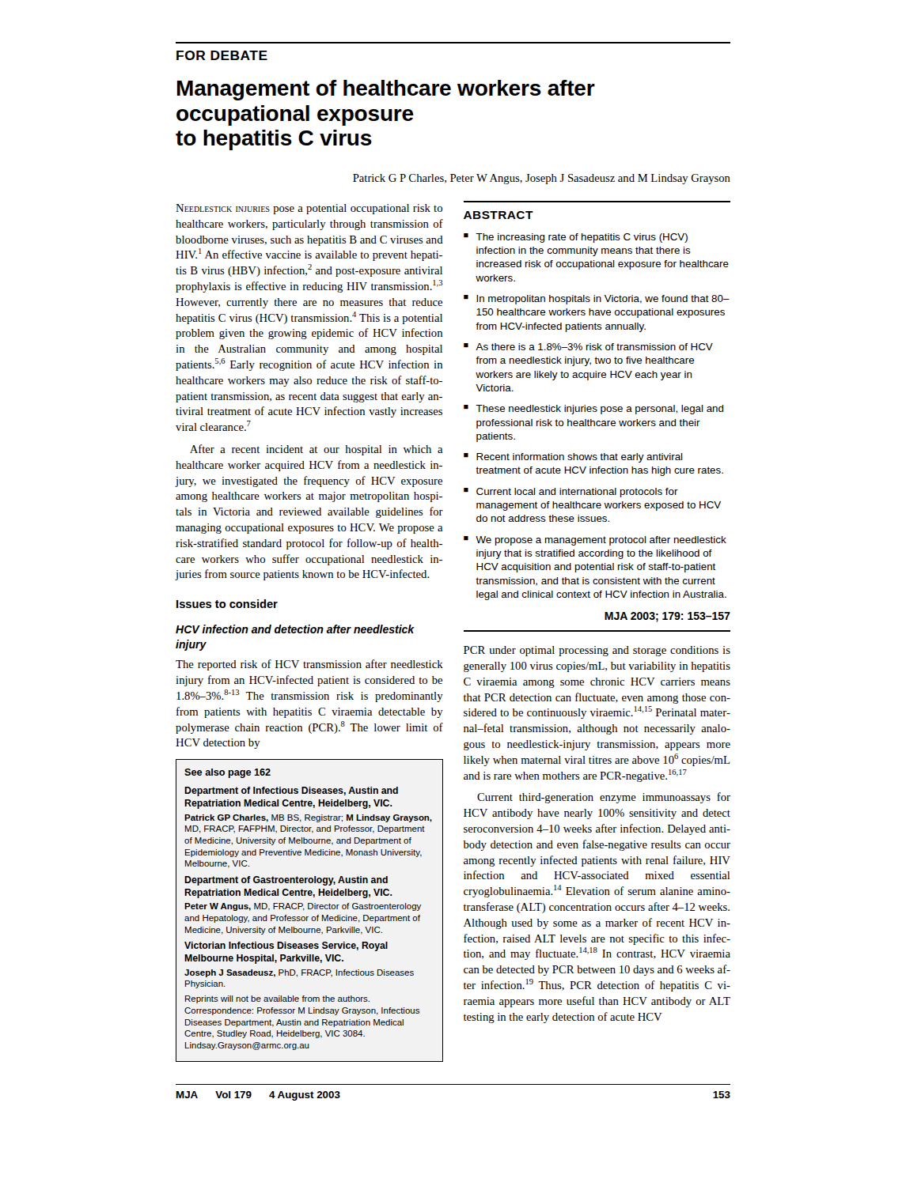FOR DEBATE
Management of healthcare workers after occupational exposure
to hepatitis C virus
Patrick G P Charles, Peter W Angus, Joseph J Sasadeusz and M Lindsay Grayson
Needlestick injuries pose a potential occupational risk to healthcare workers, particularly through transmission of bloodborne viruses, such as hepatitis B and C viruses and HIV.1 An effective vaccine is available to prevent hepatitis B virus (HBV) infection,2 and post-exposure antiviral prophylaxis is effective in reducing HIV transmission.1,3 However, currently there are no measures that reduce hepatitis C virus (HCV) transmission.4 This is a potential problem given the growing epidemic of HCV infection in the Australian community and among hospital patients.5,6 Early recognition of acute HCV infection in healthcare workers may also reduce the risk of staff-to-patient transmission, as recent data suggest that early antiviral treatment of acute HCV infection vastly increases viral clearance.7
After a recent incident at our hospital in which a healthcare worker acquired HCV from a needlestick injury, we investigated the frequency of HCV exposure among healthcare workers at major metropolitan hospitals in Victoria and reviewed available guidelines for managing occupational exposures to HCV. We propose a risk-stratified standard protocol for follow-up of healthcare workers who suffer occupational needlestick injuries from source patients known to be HCV-infected.
Issues to consider
HCV infection and detection after needlestick injury
The reported risk of HCV transmission after needlestick injury from an HCV-infected patient is considered to be 1.8%–3%.8-13 The transmission risk is predominantly from patients with hepatitis C viraemia detectable by polymerase chain reaction (PCR).8 The lower limit of HCV detection by
See also page 162
Department of Infectious Diseases, Austin and Repatriation Medical Centre, Heidelberg, VIC.
Patrick GP Charles, MB BS, Registrar; M Lindsay Grayson, MD, FRACP, FAFPHM, Director, and Professor, Department of Medicine, University of Melbourne, and Department of Epidemiology and Preventive Medicine, Monash University, Melbourne, VIC.
Department of Gastroenterology, Austin and Repatriation Medical Centre, Heidelberg, VIC.
Peter W Angus, MD, FRACP, Director of Gastroenterology and Hepatology, and Professor of Medicine, Department of Medicine, University of Melbourne, Parkville, VIC.
Victorian Infectious Diseases Service, Royal Melbourne Hospital, Parkville, VIC.
Joseph J Sasadeusz, PhD, FRACP, Infectious Diseases Physician.
Reprints will not be available from the authors. Correspondence: Professor M Lindsay Grayson, Infectious Diseases Department, Austin and Repatriation Medical Centre, Studley Road, Heidelberg, VIC 3084. Lindsay.Grayson@armc.org.au
ABSTRACT
The increasing rate of hepatitis C virus (HCV) infection in the community means that there is increased risk of occupational exposure for healthcare workers.
In metropolitan hospitals in Victoria, we found that 80–150 healthcare workers have occupational exposures from HCV-infected patients annually.
As there is a 1.8%–3% risk of transmission of HCV from a needlestick injury, two to five healthcare workers are likely to acquire HCV each year in Victoria.
These needlestick injuries pose a personal, legal and professional risk to healthcare workers and their patients.
Recent information shows that early antiviral treatment of acute HCV infection has high cure rates.
Current local and international protocols for management of healthcare workers exposed to HCV do not address these issues.
We propose a management protocol after needlestick injury that is stratified according to the likelihood of HCV acquisition and potential risk of staff-to-patient transmission, and that is consistent with the current legal and clinical context of HCV infection in Australia.
MJA 2003; 179: 153–157
PCR under optimal processing and storage conditions is generally 100 virus copies/mL, but variability in hepatitis C viraemia among some chronic HCV carriers means that PCR detection can fluctuate, even among those considered to be continuously viraemic.14,15 Perinatal maternal–fetal transmission, although not necessarily analogous to needlestick-injury transmission, appears more likely when maternal viral titres are above 106 copies/mL and is rare when mothers are PCR-negative.16,17
Current third-generation enzyme immunoassays for HCV antibody have nearly 100% sensitivity and detect seroconversion 4–10 weeks after infection. Delayed antibody detection and even false-negative results can occur among recently infected patients with renal failure, HIV infection and HCV-associated mixed essential cryoglobulinaemia.14 Elevation of serum alanine aminotransferase (ALT) concentration occurs after 4–12 weeks. Although used by some as a marker of recent HCV infection, raised ALT levels are not specific to this infection, and may fluctuate.14,18 In contrast, HCV viraemia can be detected by PCR between 10 days and 6 weeks after infection.19 Thus, PCR detection of hepatitis C viraemia appears more useful than HCV antibody or ALT testing in the early detection of acute HCV
MJA Vol 1794 August 2003
153